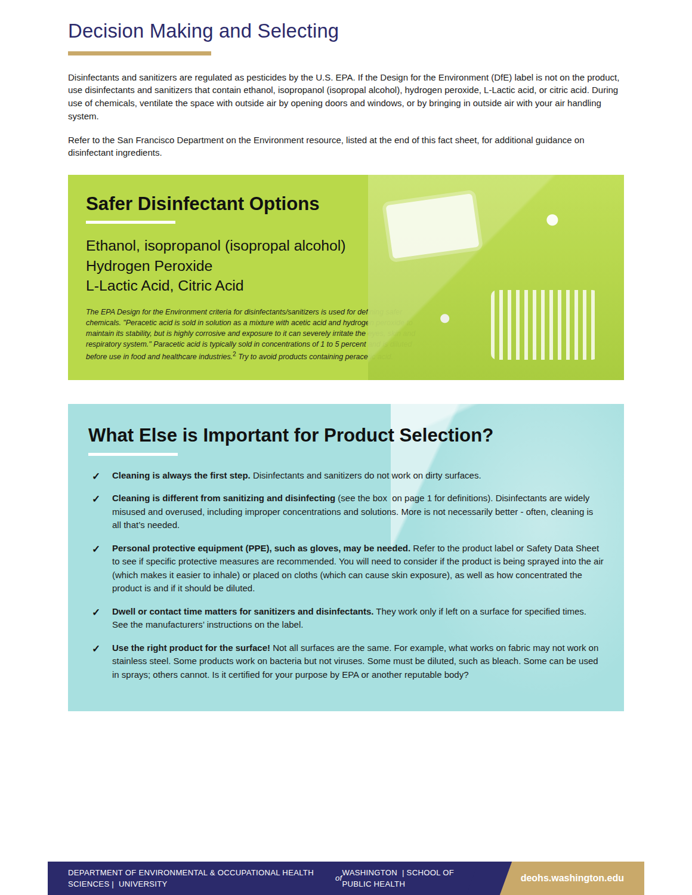Decision Making and Selecting
Disinfectants and sanitizers are regulated as pesticides by the U.S. EPA. If the Design for the Environment (DfE) label is not on the product, use disinfectants and sanitizers that contain ethanol, isopropanol (isopropal alcohol), hydrogen peroxide, L-Lactic acid, or citric acid. During use of chemicals, ventilate the space with outside air by opening doors and windows, or by bringing in outside air with your air handling system.
Refer to the San Francisco Department on the Environment resource, listed at the end of this fact sheet, for additional guidance on disinfectant ingredients.
Safer Disinfectant Options
Ethanol, isopropanol (isopropal alcohol)
Hydrogen Peroxide
L-Lactic Acid, Citric Acid
The EPA Design for the Environment criteria for disinfectants/sanitizers is used for defining safer chemicals. "Peracetic acid is sold in solution as a mixture with acetic acid and hydrogen peroxide to maintain its stability, but is highly corrosive and exposure to it can severely irritate the eyes, skin and respiratory system." Paracetic acid is typically sold in concentrations of 1 to 5 percent and is diluted before use in food and healthcare industries.2 Try to avoid products containing peracetic acid.
What Else is Important for Product Selection?
Cleaning is always the first step. Disinfectants and sanitizers do not work on dirty surfaces.
Cleaning is different from sanitizing and disinfecting (see the box on page 1 for definitions). Disinfectants are widely misused and overused, including improper concentrations and solutions. More is not necessarily better - often, cleaning is all that’s needed.
Personal protective equipment (PPE), such as gloves, may be needed. Refer to the product label or Safety Data Sheet to see if specific protective measures are recommended. You will need to consider if the product is being sprayed into the air (which makes it easier to inhale) or placed on cloths (which can cause skin exposure), as well as how concentrated the product is and if it should be diluted.
Dwell or contact time matters for sanitizers and disinfectants. They work only if left on a surface for specified times. See the manufacturers’ instructions on the label.
Use the right product for the surface! Not all surfaces are the same. For example, what works on fabric may not work on stainless steel. Some products work on bacteria but not viruses. Some must be diluted, such as bleach. Some can be used in sprays; others cannot. Is it certified for your purpose by EPA or another reputable body?
DEPARTMENT OF ENVIRONMENTAL & OCCUPATIONAL HEALTH SCIENCES | UNIVERSITY of WASHINGTON | SCHOOL OF PUBLIC HEALTH
deohs.washington.edu